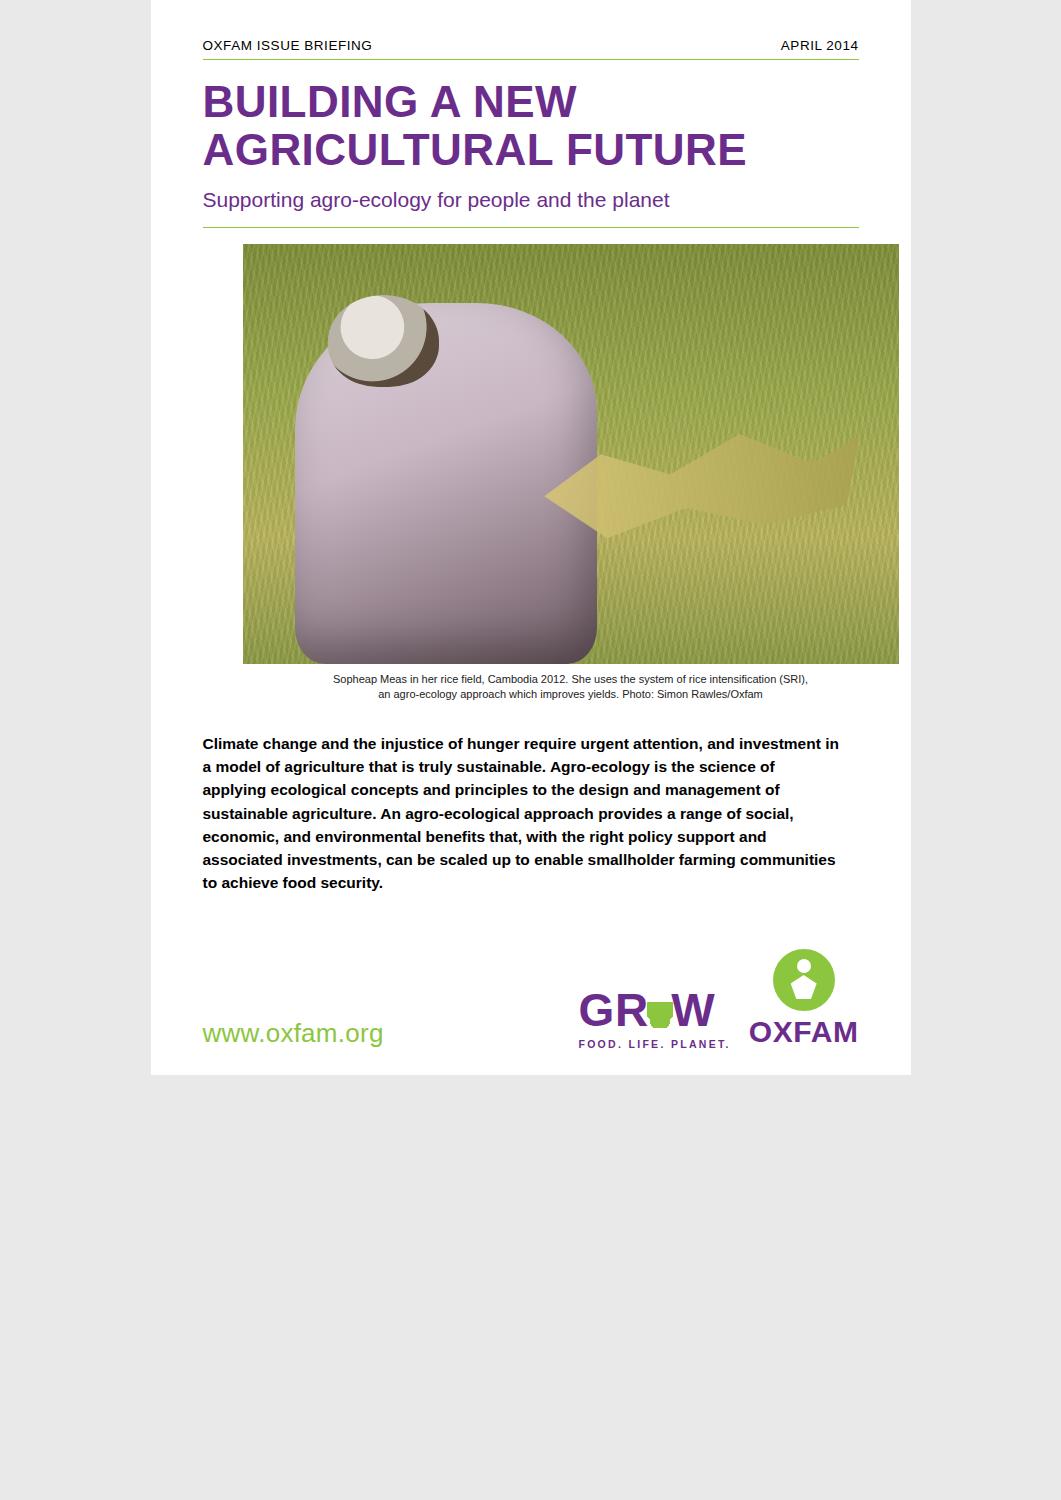Oxfam Issue Briefing April 2014
BUILDING A NEW
AGRICULTURAL FUTURE
Supporting agro-ecology for people and the planet
Sopheap Meas in her rice field, Cambodia 2012. She uses the system of rice intensification (SRI),
an agro-ecology approach which improves yields. Photo: Simon Rawles/Oxfam
Climate change and the injustice of hunger require urgent attention, and investment in a model of agriculture that is truly sustainable. Agro-ecology is the science of applying ecological concepts and principles to the design and management of sustainable agriculture. An agro-ecological approach provides a range of social, economic, and environmental benefits that, with the right policy support and associated investments, can be scaled up to enable smallholder farming communities to achieve food security.
www.oxfam.org
GR W
FOOD. LIFE. PLANET.
OXFAM